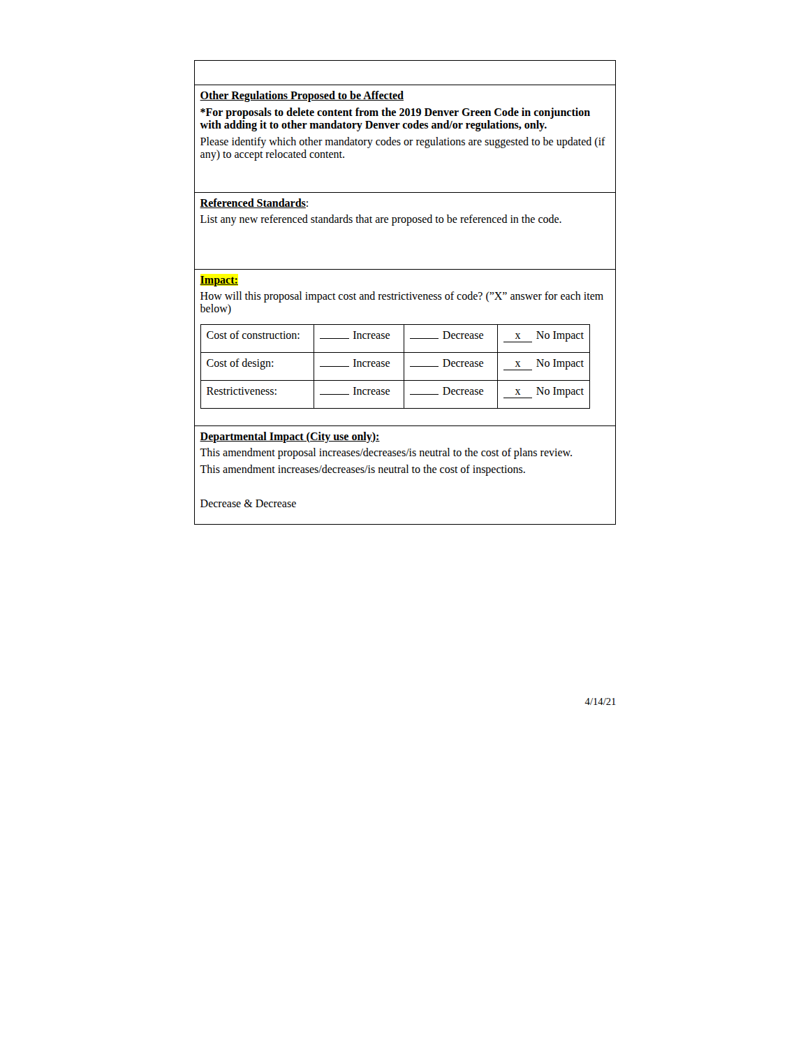| Other Regulations Proposed to be Affected *For proposals to delete content from the 2019 Denver Green Code in conjunction with adding it to other mandatory Denver codes and/or regulations, only. Please identify which other mandatory codes or regulations are suggested to be updated (if any) to accept relocated content. |
| Referenced Standards : List any new referenced standards that are proposed to be referenced in the code. |
| Impact: How will this proposal impact cost and restrictiveness of code? (”X” answer for each item below) / Cost of construction: / Increase / Decrease / x No Impact / / Cost of design: / Increase / Decrease / x No Impact / / Restrictiveness: / Increase / Decrease / x No Impact / |
| Departmental Impact (City use only): This amendment proposal increases/decreases/is neutral to the cost of plans review. This amendment increases/decreases/is neutral to the cost of inspections. Decrease & Decrease |
4/14/21